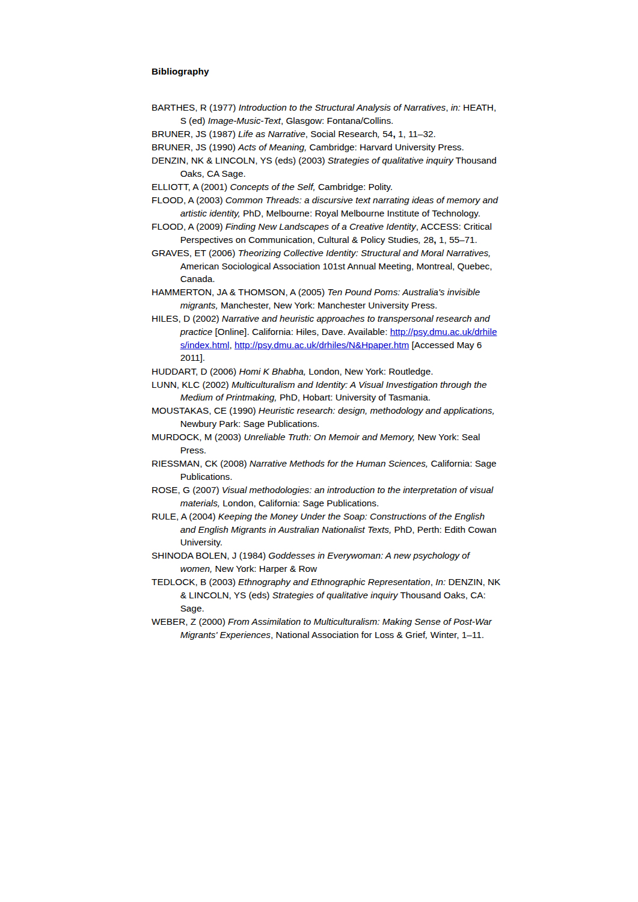Bibliography
BARTHES, R (1977) Introduction to the Structural Analysis of Narratives, in: HEATH, S (ed) Image-Music-Text, Glasgow: Fontana/Collins.
BRUNER, JS (1987) Life as Narrative, Social Research, 54, 1, 11–32.
BRUNER, JS (1990) Acts of Meaning, Cambridge: Harvard University Press.
DENZIN, NK & LINCOLN, YS (eds) (2003) Strategies of qualitative inquiry Thousand Oaks, CA Sage.
ELLIOTT, A (2001) Concepts of the Self, Cambridge: Polity.
FLOOD, A (2003) Common Threads: a discursive text narrating ideas of memory and artistic identity, PhD, Melbourne: Royal Melbourne Institute of Technology.
FLOOD, A (2009) Finding New Landscapes of a Creative Identity, ACCESS: Critical Perspectives on Communication, Cultural & Policy Studies, 28, 1, 55–71.
GRAVES, ET (2006) Theorizing Collective Identity: Structural and Moral Narratives, American Sociological Association 101st Annual Meeting, Montreal, Quebec, Canada.
HAMMERTON, JA & THOMSON, A (2005) Ten Pound Poms: Australia's invisible migrants, Manchester, New York: Manchester University Press.
HILES, D (2002) Narrative and heuristic approaches to transpersonal research and practice [Online]. California: Hiles, Dave. Available: http://psy.dmu.ac.uk/drhiles/index.html, http://psy.dmu.ac.uk/drhiles/N&Hpaper.htm [Accessed May 6 2011].
HUDDART, D (2006) Homi K Bhabha, London, New York: Routledge.
LUNN, KLC (2002) Multiculturalism and Identity: A Visual Investigation through the Medium of Printmaking, PhD, Hobart: University of Tasmania.
MOUSTAKAS, CE (1990) Heuristic research: design, methodology and applications, Newbury Park: Sage Publications.
MURDOCK, M (2003) Unreliable Truth: On Memoir and Memory, New York: Seal Press.
RIESSMAN, CK (2008) Narrative Methods for the Human Sciences, California: Sage Publications.
ROSE, G (2007) Visual methodologies: an introduction to the interpretation of visual materials, London, California: Sage Publications.
RULE, A (2004) Keeping the Money Under the Soap: Constructions of the English and English Migrants in Australian Nationalist Texts, PhD, Perth: Edith Cowan University.
SHINODA BOLEN, J (1984) Goddesses in Everywoman: A new psychology of women, New York: Harper & Row
TEDLOCK, B (2003) Ethnography and Ethnographic Representation, In: DENZIN, NK & LINCOLN, YS (eds) Strategies of qualitative inquiry Thousand Oaks, CA: Sage.
WEBER, Z (2000) From Assimilation to Multiculturalism: Making Sense of Post-War Migrants' Experiences, National Association for Loss & Grief, Winter, 1–11.